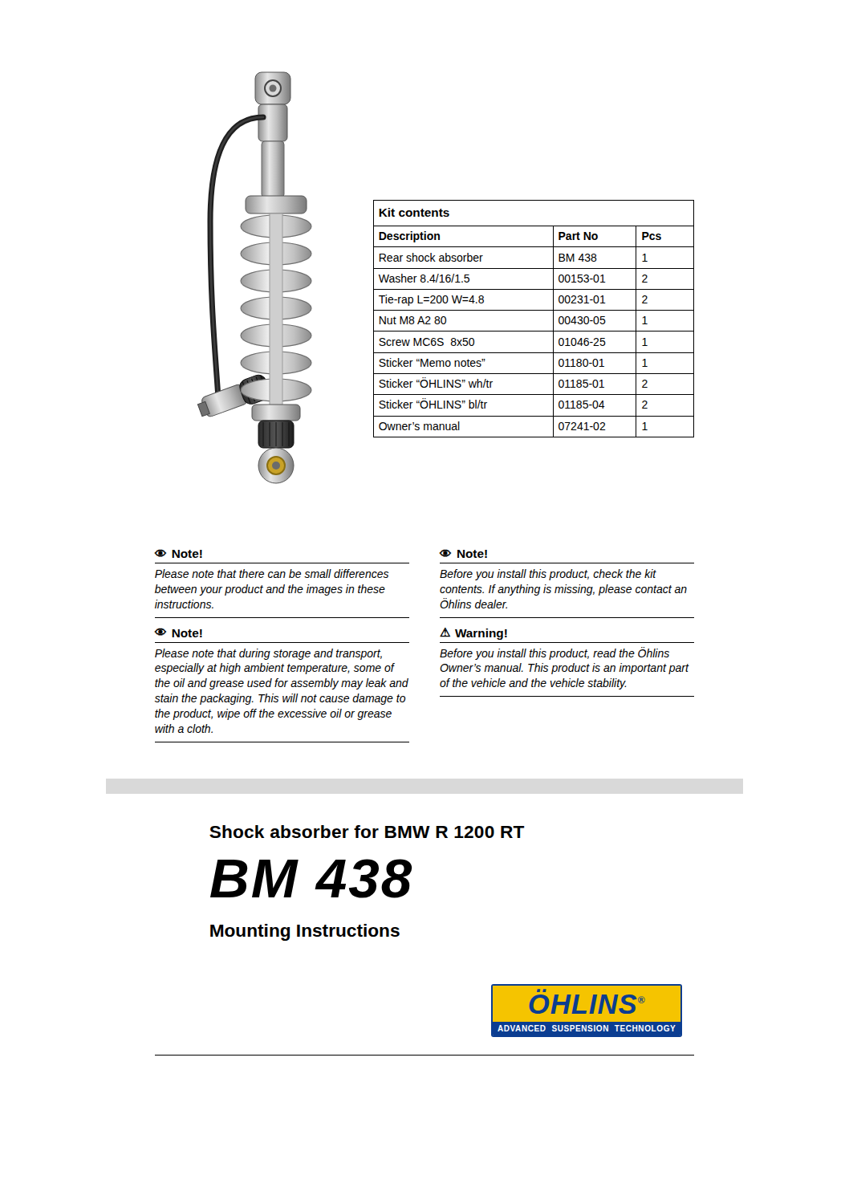| Kit contents |
| --- |
| Description | Part No | Pcs |
| Rear shock absorber | BM 438 | 1 |
| Washer 8.4/16/1.5 | 00153-01 | 2 |
| Tie-rap L=200 W=4.8 | 00231-01 | 2 |
| Nut M8 A2 80 | 00430-05 | 1 |
| Screw MC6S 8x50 | 01046-25 | 1 |
| Sticker “Memo notes” | 01180-01 | 1 |
| Sticker “ÖHLINS” wh/tr | 01185-01 | 2 |
| Sticker “ÖHLINS” bl/tr | 01185-04 | 2 |
| Owner’s manual | 07241-02 | 1 |
👁Note!
Please note that there can be small differences between your product and the images in these instructions.
👁Note!
Please note that during storage and transport, especially at high ambient temperature, some of the oil and grease used for assembly may leak and stain the packaging. This will not cause damage to the product, wipe off the excessive oil or grease with a cloth.
👁Note!
Before you install this product, check the kit contents. If anything is missing, please contact an Öhlins dealer.
⚠Warning!
Before you install this product, read the Öhlins Owner’s manual. This product is an important part of the vehicle and the vehicle stability.
Shock absorber for BMW R 1200 RT
BM 438
Mounting Instructions
ÖHLINS®
ADVANCED SUSPENSION TECHNOLOGY